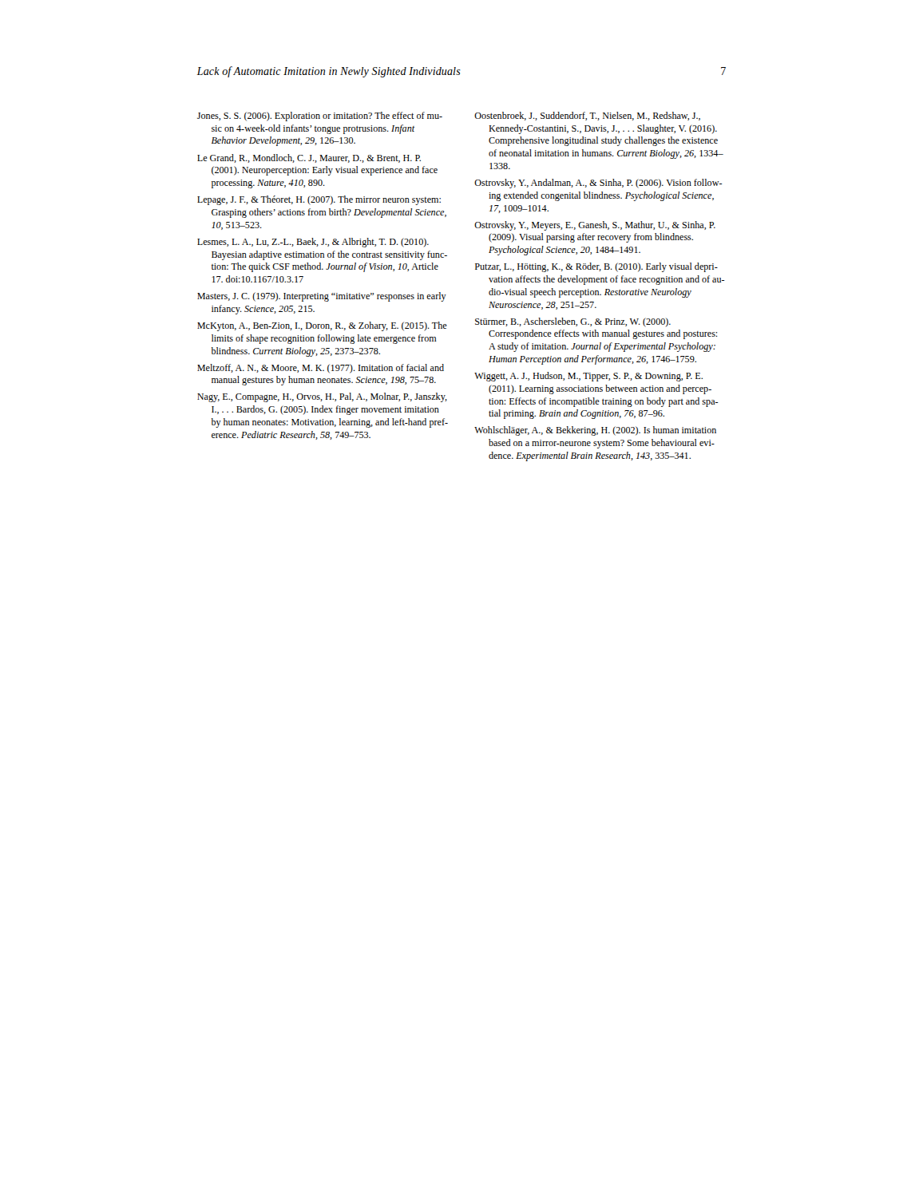Lack of Automatic Imitation in Newly Sighted Individuals
7
Jones, S. S. (2006). Exploration or imitation? The effect of music on 4-week-old infants’ tongue protrusions. Infant Behavior Development, 29, 126–130.
Le Grand, R., Mondloch, C. J., Maurer, D., & Brent, H. P. (2001). Neuroperception: Early visual experience and face processing. Nature, 410, 890.
Lepage, J. F., & Théoret, H. (2007). The mirror neuron system: Grasping others’ actions from birth? Developmental Science, 10, 513–523.
Lesmes, L. A., Lu, Z.-L., Baek, J., & Albright, T. D. (2010). Bayesian adaptive estimation of the contrast sensitivity function: The quick CSF method. Journal of Vision, 10, Article 17. doi:10.1167/10.3.17
Masters, J. C. (1979). Interpreting “imitative” responses in early infancy. Science, 205, 215.
McKyton, A., Ben-Zion, I., Doron, R., & Zohary, E. (2015). The limits of shape recognition following late emergence from blindness. Current Biology, 25, 2373–2378.
Meltzoff, A. N., & Moore, M. K. (1977). Imitation of facial and manual gestures by human neonates. Science, 198, 75–78.
Nagy, E., Compagne, H., Orvos, H., Pal, A., Molnar, P., Janszky, I., . . . Bardos, G. (2005). Index finger movement imitation by human neonates: Motivation, learning, and left-hand preference. Pediatric Research, 58, 749–753.
Oostenbroek, J., Suddendorf, T., Nielsen, M., Redshaw, J., Kennedy-Costantini, S., Davis, J., . . . Slaughter, V. (2016). Comprehensive longitudinal study challenges the existence of neonatal imitation in humans. Current Biology, 26, 1334–1338.
Ostrovsky, Y., Andalman, A., & Sinha, P. (2006). Vision following extended congenital blindness. Psychological Science, 17, 1009–1014.
Ostrovsky, Y., Meyers, E., Ganesh, S., Mathur, U., & Sinha, P. (2009). Visual parsing after recovery from blindness. Psychological Science, 20, 1484–1491.
Putzar, L., Hötting, K., & Röder, B. (2010). Early visual deprivation affects the development of face recognition and of audio-visual speech perception. Restorative Neurology Neuroscience, 28, 251–257.
Stürmer, B., Aschersleben, G., & Prinz, W. (2000). Correspondence effects with manual gestures and postures: A study of imitation. Journal of Experimental Psychology: Human Perception and Performance, 26, 1746–1759.
Wiggett, A. J., Hudson, M., Tipper, S. P., & Downing, P. E. (2011). Learning associations between action and perception: Effects of incompatible training on body part and spatial priming. Brain and Cognition, 76, 87–96.
Wohlschläger, A., & Bekkering, H. (2002). Is human imitation based on a mirror-neurone system? Some behavioural evidence. Experimental Brain Research, 143, 335–341.